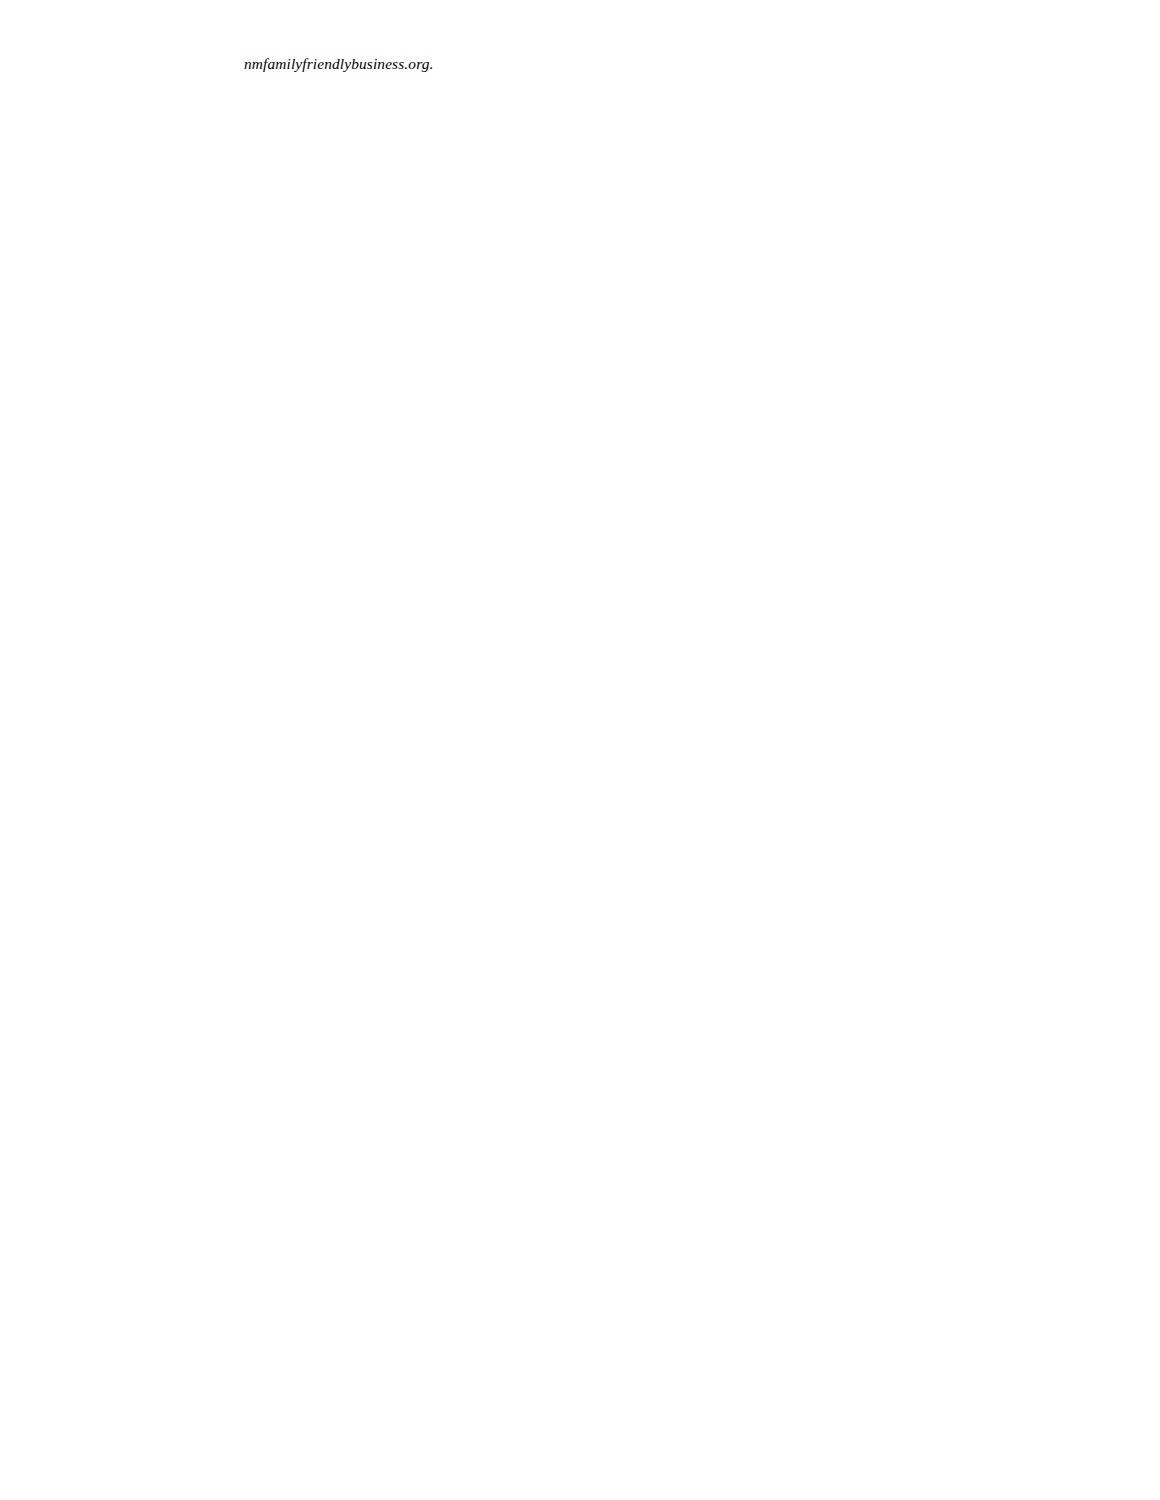nmfamilyfriendlybusiness.org.